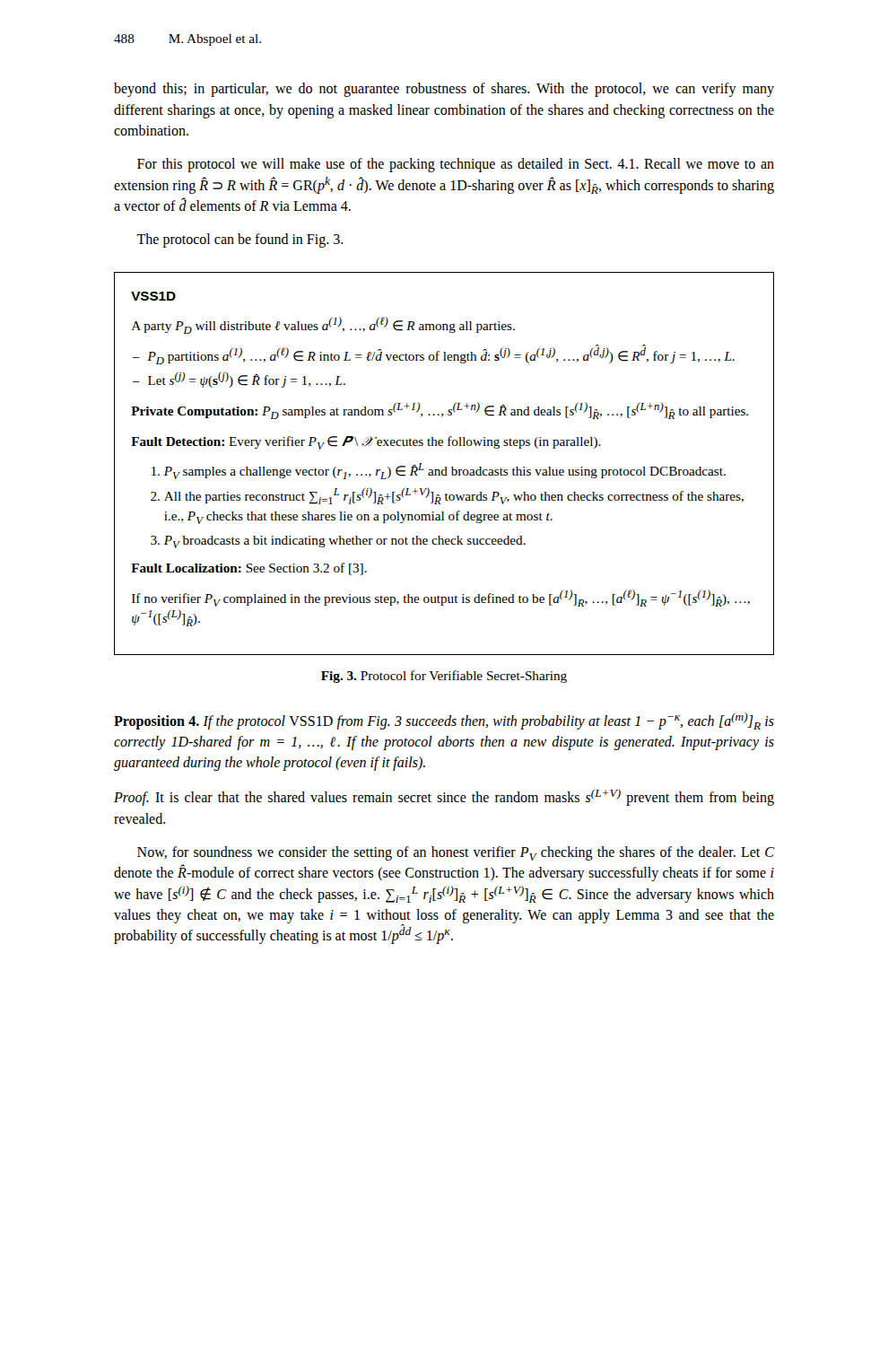488 M. Abspoel et al.
beyond this; in particular, we do not guarantee robustness of shares. With the protocol, we can verify many different sharings at once, by opening a masked linear combination of the shares and checking correctness on the combination.
For this protocol we will make use of the packing technique as detailed in Sect. 4.1. Recall we move to an extension ring R̂ ⊃ R with R̂ = GR(pk, d · d̂). We denote a 1D-sharing over R̂ as [x]R̂, which corresponds to sharing a vector of d̂ elements of R via Lemma 4.
The protocol can be found in Fig. 3.
VSS1D
A party PD will distribute ℓ values a(1), …, a(ℓ) ∈ R among all parties.
PD partitions a(1), …, a(ℓ) ∈ R into L = ℓ/d̂ vectors of length d̂: s(j) = (a(1,j), …, a(d̂,j)) ∈ Rd̂, for j = 1, …, L.
Let s(j) = ψ(s(j)) ∈ R̂ for j = 1, …, L.
Private Computation: PD samples at random s(L+1), …, s(L+n) ∈ R̂ and deals [s(1)]R̂, …, [s(L+n)]R̂ to all parties.
Fault Detection: Every verifier PV ∈ 𝑷 \ 𝒳 executes the following steps (in parallel).
PV samples a challenge vector (r1, …, rL) ∈ R̂L and broadcasts this value using protocol DCBroadcast.
All the parties reconstruct ∑i=1L ri[s(i)]R̂+[s(L+V)]R̂ towards PV, who then checks correctness of the shares, i.e., PV checks that these shares lie on a polynomial of degree at most t.
PV broadcasts a bit indicating whether or not the check succeeded.
Fault Localization: See Section 3.2 of [3].
If no verifier PV complained in the previous step, the output is defined to be [a(1)]R, …, [a(ℓ)]R = ψ−1([s(1)]R̂), …, ψ−1([s(L)]R̂).
Fig. 3. Protocol for Verifiable Secret-Sharing
Proposition 4. If the protocol VSS1D from Fig. 3 succeeds then, with probability at least 1 − p−κ, each [a(m)]R is correctly 1D-shared for m = 1, …, ℓ. If the protocol aborts then a new dispute is generated. Input-privacy is guaranteed during the whole protocol (even if it fails).
Proof. It is clear that the shared values remain secret since the random masks s(L+V) prevent them from being revealed.
Now, for soundness we consider the setting of an honest verifier PV checking the shares of the dealer. Let C denote the R̂-module of correct share vectors (see Construction 1). The adversary successfully cheats if for some i we have [s(i)] ∉ C and the check passes, i.e. ∑i=1L ri[s(i)]R̂ + [s(L+V)]R̂ ∈ C. Since the adversary knows which values they cheat on, we may take i = 1 without loss of generality. We can apply Lemma 3 and see that the probability of successfully cheating is at most 1/pd̂d ≤ 1/pκ.